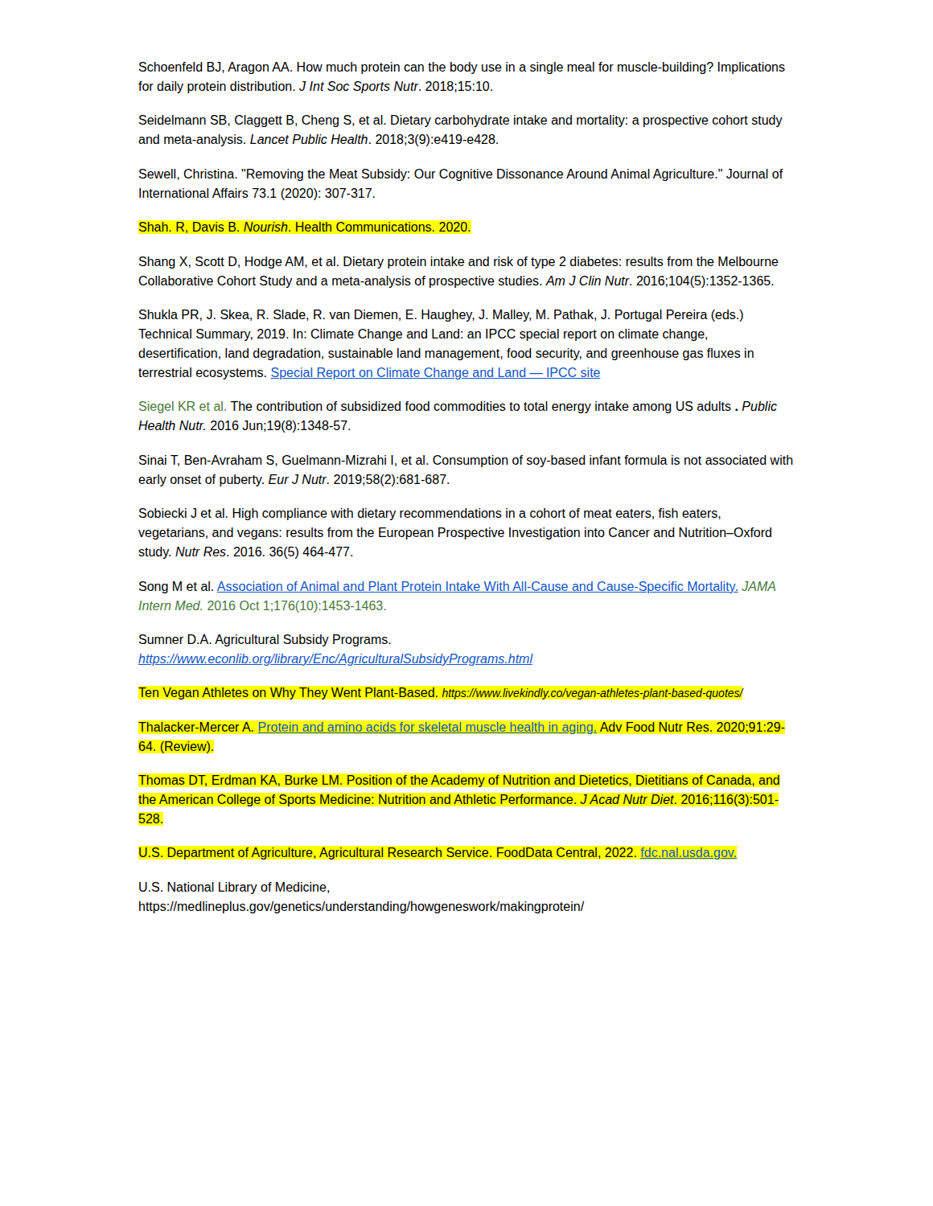Schoenfeld BJ, Aragon AA. How much protein can the body use in a single meal for muscle-building? Implications for daily protein distribution. J Int Soc Sports Nutr. 2018;15:10.
Seidelmann SB, Claggett B, Cheng S, et al. Dietary carbohydrate intake and mortality: a prospective cohort study and meta-analysis. Lancet Public Health. 2018;3(9):e419-e428.
Sewell, Christina. "Removing the Meat Subsidy: Our Cognitive Dissonance Around Animal Agriculture." Journal of International Affairs 73.1 (2020): 307-317.
Shah. R, Davis B. Nourish. Health Communications. 2020.
Shang X, Scott D, Hodge AM, et al. Dietary protein intake and risk of type 2 diabetes: results from the Melbourne Collaborative Cohort Study and a meta-analysis of prospective studies. Am J Clin Nutr. 2016;104(5):1352-1365.
Shukla PR, J. Skea, R. Slade, R. van Diemen, E. Haughey, J. Malley, M. Pathak, J. Portugal Pereira (eds.) Technical Summary, 2019. In: Climate Change and Land: an IPCC special report on climate change, desertification, land degradation, sustainable land management, food security, and greenhouse gas fluxes in terrestrial ecosystems. Special Report on Climate Change and Land — IPCC site
Siegel KR et al. The contribution of subsidized food commodities to total energy intake among US adults . Public Health Nutr. 2016 Jun;19(8):1348-57.
Sinai T, Ben-Avraham S, Guelmann-Mizrahi I, et al. Consumption of soy-based infant formula is not associated with early onset of puberty. Eur J Nutr. 2019;58(2):681-687.
Sobiecki J et al. High compliance with dietary recommendations in a cohort of meat eaters, fish eaters, vegetarians, and vegans: results from the European Prospective Investigation into Cancer and Nutrition–Oxford study. Nutr Res. 2016. 36(5) 464-477.
Song M et al. Association of Animal and Plant Protein Intake With All-Cause and Cause-Specific Mortality. JAMA Intern Med. 2016 Oct 1;176(10):1453-1463.
Sumner D.A. Agricultural Subsidy Programs.
https://www.econlib.org/library/Enc/AgriculturalSubsidyPrograms.html
Ten Vegan Athletes on Why They Went Plant-Based. https://www.livekindly.co/vegan-athletes-plant-based-quotes/
Thalacker-Mercer A. Protein and amino acids for skeletal muscle health in aging. Adv Food Nutr Res. 2020;91:29-64. (Review).
Thomas DT, Erdman KA, Burke LM. Position of the Academy of Nutrition and Dietetics, Dietitians of Canada, and the American College of Sports Medicine: Nutrition and Athletic Performance. J Acad Nutr Diet. 2016;116(3):501-528.
U.S. Department of Agriculture, Agricultural Research Service. FoodData Central, 2022. fdc.nal.usda.gov.
U.S. National Library of Medicine,
https://medlineplus.gov/genetics/understanding/howgeneswork/makingprotein/